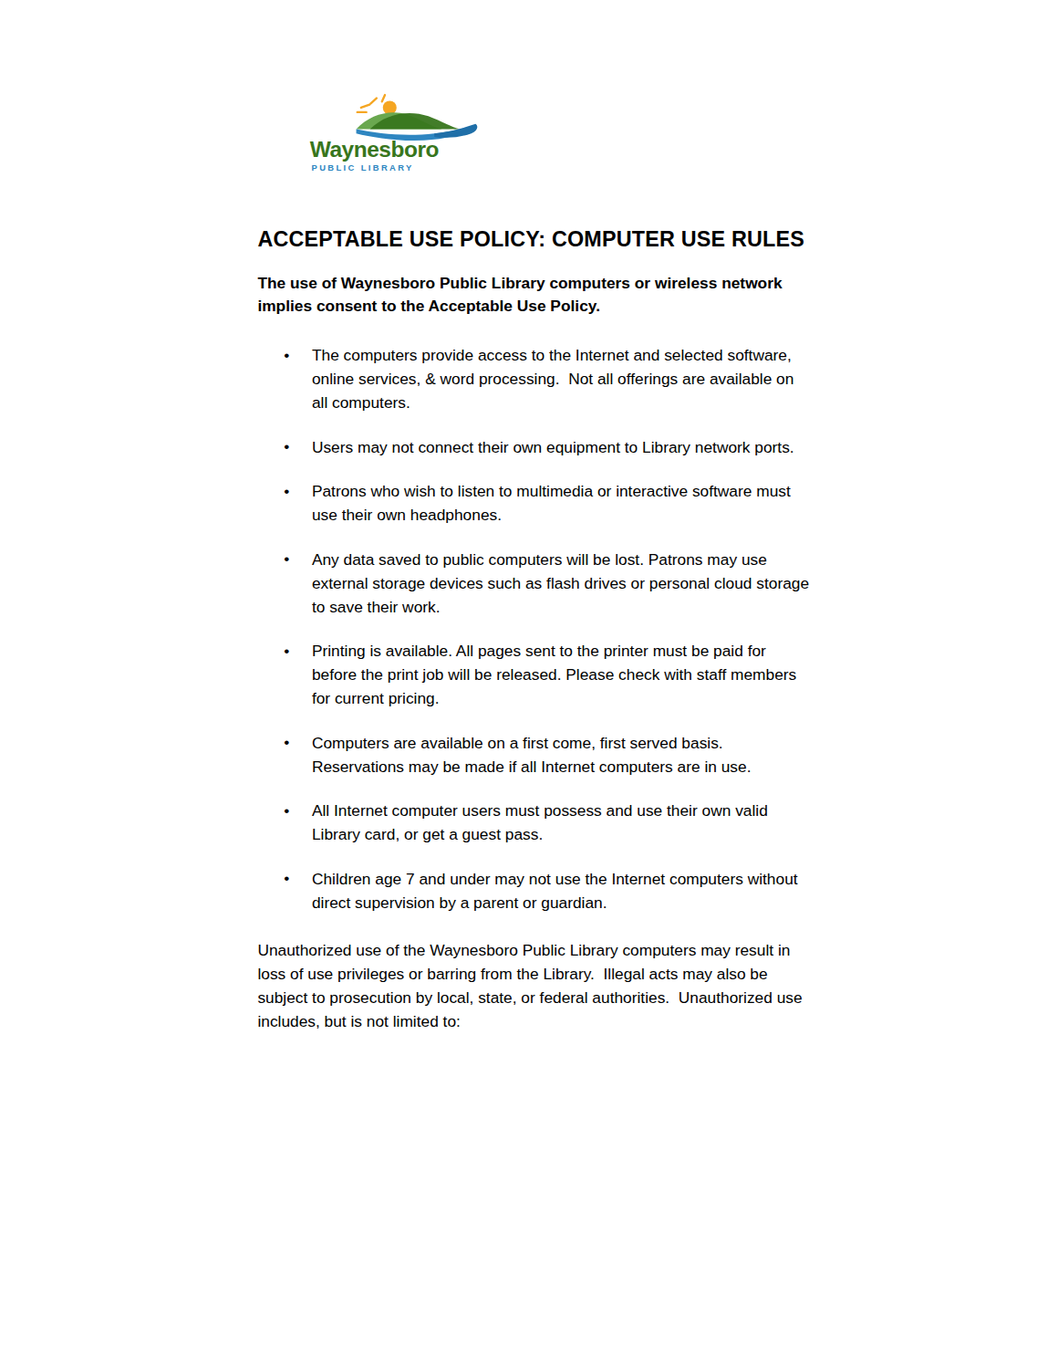Waynesboro PUBLIC LIBRARY
ACCEPTABLE USE POLICY: COMPUTER USE RULES
The use of Waynesboro Public Library computers or wireless network implies consent to the Acceptable Use Policy.
The computers provide access to the Internet and selected software, online services, & word processing. Not all offerings are available on all computers.
Users may not connect their own equipment to Library network ports.
Patrons who wish to listen to multimedia or interactive software must use their own headphones.
Any data saved to public computers will be lost. Patrons may use external storage devices such as flash drives or personal cloud storage to save their work.
Printing is available. All pages sent to the printer must be paid for before the print job will be released. Please check with staff members for current pricing.
Computers are available on a first come, first served basis. Reservations may be made if all Internet computers are in use.
All Internet computer users must possess and use their own valid Library card, or get a guest pass.
Children age 7 and under may not use the Internet computers without direct supervision by a parent or guardian.
Unauthorized use of the Waynesboro Public Library computers may result in loss of use privileges or barring from the Library. Illegal acts may also be subject to prosecution by local, state, or federal authorities. Unauthorized use includes, but is not limited to: